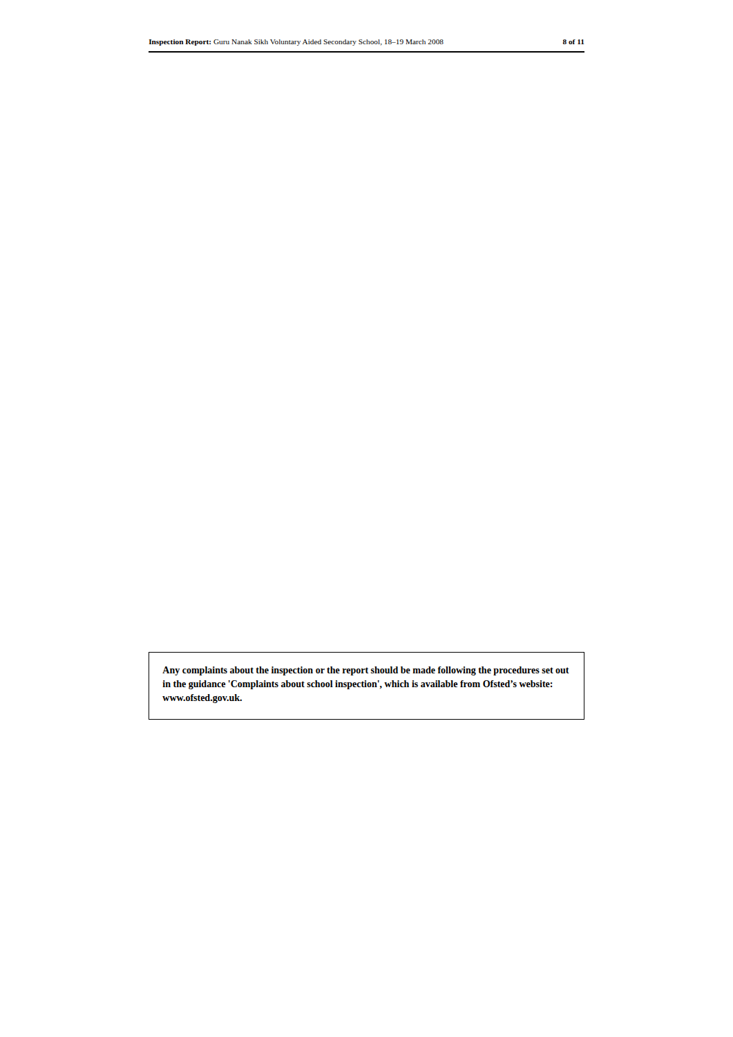Inspection Report: Guru Nanak Sikh Voluntary Aided Secondary School, 18–19 March 2008
8 of 11
Any complaints about the inspection or the report should be made following the procedures set out in the guidance 'Complaints about school inspection', which is available from Ofsted’s website: www.ofsted.gov.uk.